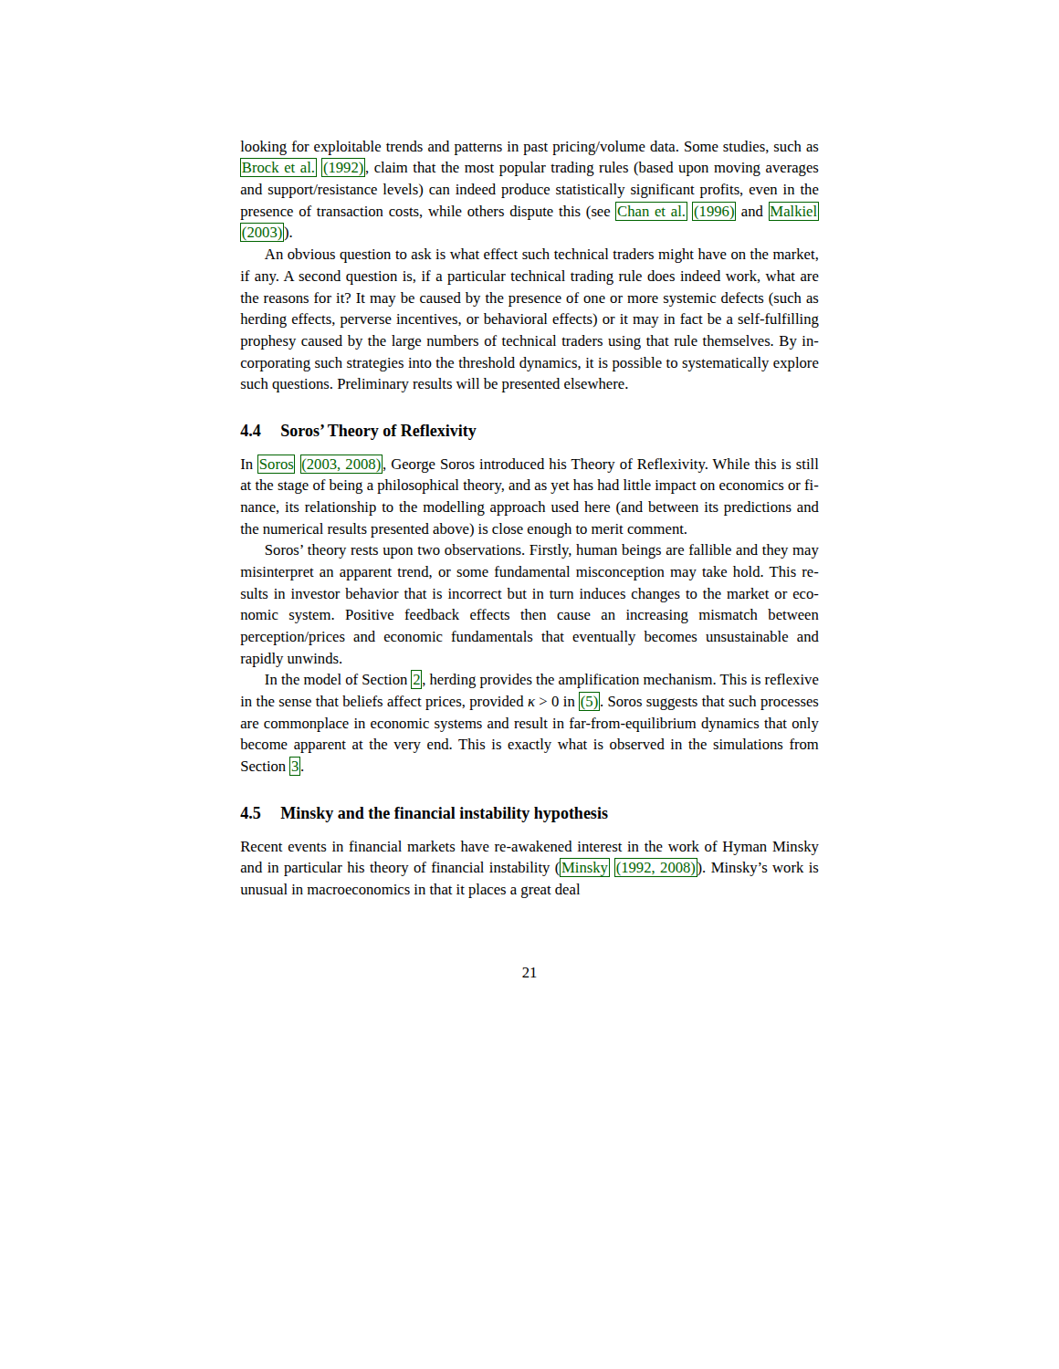looking for exploitable trends and patterns in past pricing/volume data. Some studies, such as Brock et al. (1992), claim that the most popular trading rules (based upon moving averages and support/resistance levels) can indeed produce statistically significant profits, even in the presence of transaction costs, while others dispute this (see Chan et al. (1996) and Malkiel (2003)).
An obvious question to ask is what effect such technical traders might have on the market, if any. A second question is, if a particular technical trading rule does indeed work, what are the reasons for it? It may be caused by the presence of one or more systemic defects (such as herding effects, perverse incentives, or behavioral effects) or it may in fact be a self-fulfilling prophesy caused by the large numbers of technical traders using that rule themselves. By incorporating such strategies into the threshold dynamics, it is possible to systematically explore such questions. Preliminary results will be presented elsewhere.
4.4 Soros’ Theory of Reflexivity
In Soros (2003, 2008), George Soros introduced his Theory of Reflexivity. While this is still at the stage of being a philosophical theory, and as yet has had little impact on economics or finance, its relationship to the modelling approach used here (and between its predictions and the numerical results presented above) is close enough to merit comment.
Soros’ theory rests upon two observations. Firstly, human beings are fallible and they may misinterpret an apparent trend, or some fundamental misconception may take hold. This results in investor behavior that is incorrect but in turn induces changes to the market or economic system. Positive feedback effects then cause an increasing mismatch between perception/prices and economic fundamentals that eventually becomes unsustainable and rapidly unwinds.
In the model of Section 2, herding provides the amplification mechanism. This is reflexive in the sense that beliefs affect prices, provided κ > 0 in (5). Soros suggests that such processes are commonplace in economic systems and result in far-from-equilibrium dynamics that only become apparent at the very end. This is exactly what is observed in the simulations from Section 3.
4.5 Minsky and the financial instability hypothesis
Recent events in financial markets have re-awakened interest in the work of Hyman Minsky and in particular his theory of financial instability (Minsky (1992, 2008)). Minsky’s work is unusual in macroeconomics in that it places a great deal
21